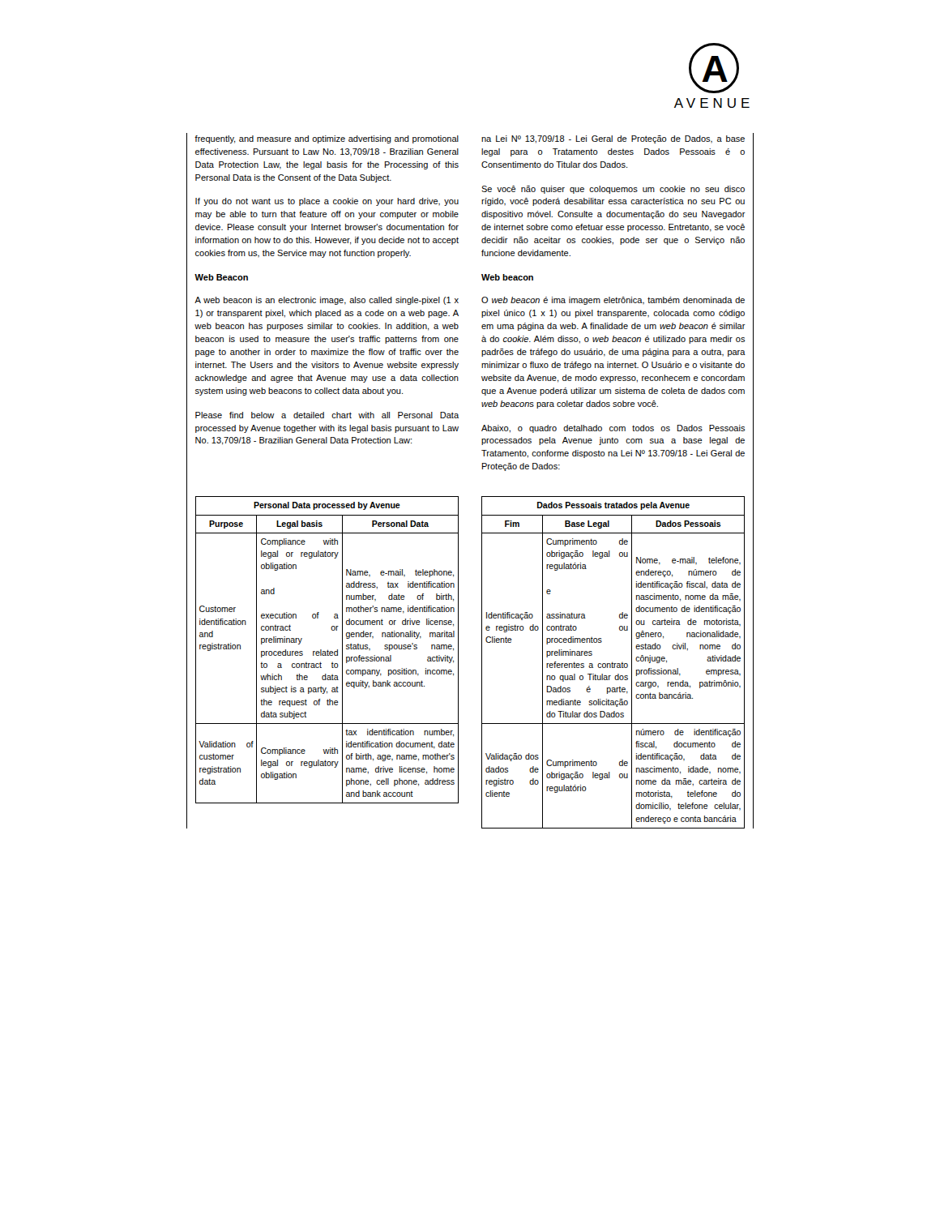A AVENUE
| frequently, and measure and optimize advertising and promotional effectiveness. Pursuant to Law No. 13,709/18 - Brazilian General Data Protection Law, the legal basis for the Processing of this Personal Data is the Consent of the Data Subject. If you do not want us to place a cookie on your hard drive, you may be able to turn that feature off on your computer or mobile device. Please consult your Internet browser's documentation for information on how to do this. However, if you decide not to accept cookies from us, the Service may not function properly. Web Beacon A web beacon is an electronic image, also called single-pixel (1 x 1) or transparent pixel, which placed as a code on a web page. A web beacon has purposes similar to cookies. In addition, a web beacon is used to measure the user's traffic patterns from one page to another in order to maximize the flow of traffic over the internet. The Users and the visitors to Avenue website expressly acknowledge and agree that Avenue may use a data collection system using web beacons to collect data about you. Please find below a detailed chart with all Personal Data processed by Avenue together with its legal basis pursuant to Law No. 13,709/18 - Brazilian General Data Protection Law: | na Lei Nº 13,709/18 - Lei Geral de Proteção de Dados, a base legal para o Tratamento destes Dados Pessoais é o Consentimento do Titular dos Dados. Se você não quiser que coloquemos um cookie no seu disco rígido, você poderá desabilitar essa característica no seu PC ou dispositivo móvel. Consulte a documentação do seu Navegador de internet sobre como efetuar esse processo. Entretanto, se você decidir não aceitar os cookies, pode ser que o Serviço não funcione devidamente. Web beacon O web beacon é ima imagem eletrônica, também denominada de pixel único (1 x 1) ou pixel transparente, colocada como código em uma página da web. A finalidade de um web beacon é similar à do cookie . Além disso, o web beacon é utilizado para medir os padrões de tráfego do usuário, de uma página para a outra, para minimizar o fluxo de tráfego na internet. O Usuário e o visitante do website da Avenue, de modo expresso, reconhecem e concordam que a Avenue poderá utilizar um sistema de coleta de dados com web beacon s para coletar dados sobre você. Abaixo, o quadro detalhado com todos os Dados Pessoais processados pela Avenue junto com sua a base legal de Tratamento, conforme disposto na Lei Nº 13.709/18 - Lei Geral de Proteção de Dados: |
| / Personal Data processed by Avenue / / --- / / Purpose / Legal basis / Personal Data / / Customer identification and registration / Compliance with legal or regulatory obligation and execution of a contract or preliminary procedures related to a contract to which the data subject is a party, at the request of the data subject / Name, e-mail, telephone, address, tax identification number, date of birth, mother's name, identification document or drive license, gender, nationality, marital status, spouse's name, professional activity, company, position, income, equity, bank account. / / Validation of customer registration data / Compliance with legal or regulatory obligation / tax identification number, identification document, date of birth, age, name, mother's name, drive license, home phone, cell phone, address and bank account / | / Dados Pessoais tratados pela Avenue / / --- / / Fim / Base Legal / Dados Pessoais / / Identificação e registro do Cliente / Cumprimento de obrigação legal ou regulatória e assinatura de contrato ou procedimentos preliminares referentes a contrato no qual o Titular dos Dados é parte, mediante solicitação do Titular dos Dados / Nome, e-mail, telefone, endereço, número de identificação fiscal, data de nascimento, nome da mãe, documento de identificação ou carteira de motorista, gênero, nacionalidade, estado civil, nome do cônjuge, atividade profissional, empresa, cargo, renda, patrimônio, conta bancária. / / Validação dos dados de registro do cliente / Cumprimento de obrigação legal ou regulatório / número de identificação fiscal, documento de identificação, data de nascimento, idade, nome, nome da mãe, carteira de motorista, telefone do domicílio, telefone celular, endereço e conta bancária / |